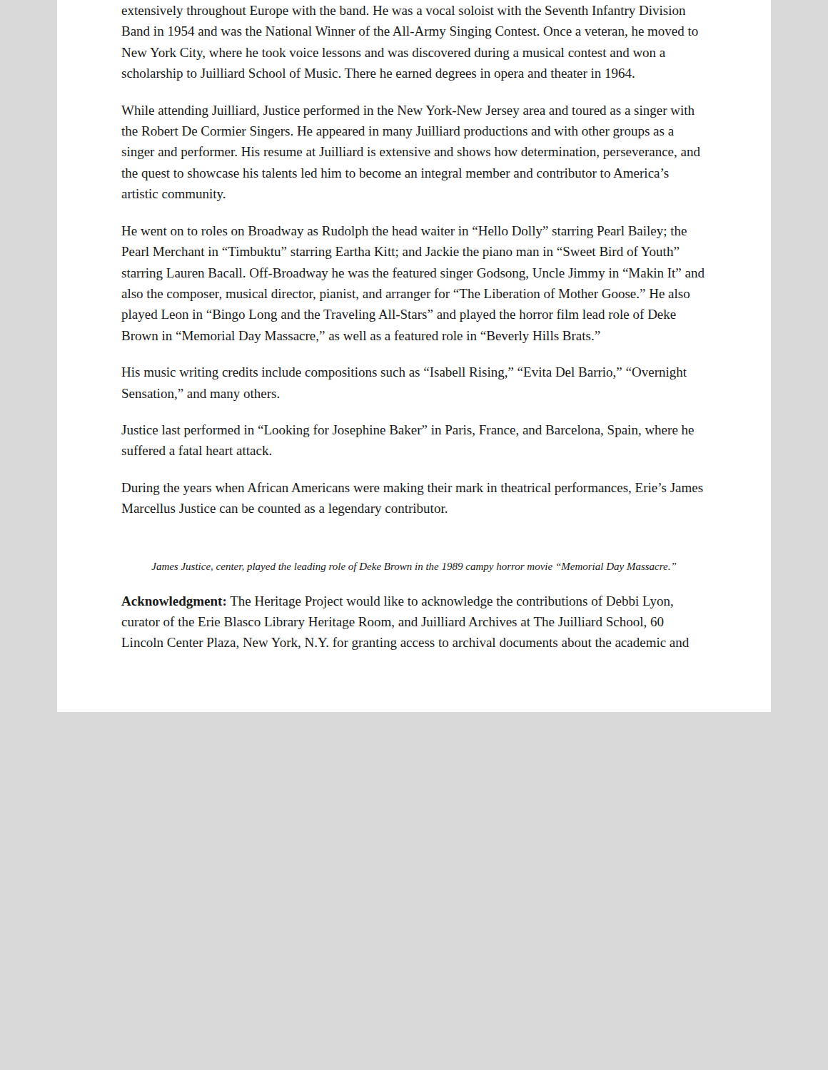extensively throughout Europe with the band. He was a vocal soloist with the Seventh Infantry Division Band in 1954 and was the National Winner of the All-Army Singing Contest. Once a veteran, he moved to New York City, where he took voice lessons and was discovered during a musical contest and won a scholarship to Juilliard School of Music. There he earned degrees in opera and theater in 1964.
While attending Juilliard, Justice performed in the New York-New Jersey area and toured as a singer with the Robert De Cormier Singers. He appeared in many Juilliard productions and with other groups as a singer and performer. His resume at Juilliard is extensive and shows how determination, perseverance, and the quest to showcase his talents led him to become an integral member and contributor to America’s artistic community.
He went on to roles on Broadway as Rudolph the head waiter in “Hello Dolly” starring Pearl Bailey; the Pearl Merchant in “Timbuktu” starring Eartha Kitt; and Jackie the piano man in “Sweet Bird of Youth” starring Lauren Bacall. Off-Broadway he was the featured singer Godsong, Uncle Jimmy in “Makin It” and also the composer, musical director, pianist, and arranger for “The Liberation of Mother Goose.” He also played Leon in “Bingo Long and the Traveling All-Stars” and played the horror film lead role of Deke Brown in “Memorial Day Massacre,” as well as a featured role in “Beverly Hills Brats.”
His music writing credits include compositions such as “Isabell Rising,” “Evita Del Barrio,” “Overnight Sensation,” and many others.
Justice last performed in “Looking for Josephine Baker” in Paris, France, and Barcelona, Spain, where he suffered a fatal heart attack.
During the years when African Americans were making their mark in theatrical performances, Erie’s James Marcellus Justice can be counted as a legendary contributor.
James Justice, center, played the leading role of Deke Brown in the 1989 campy horror movie “Memorial Day Massacre.”
Acknowledgment: The Heritage Project would like to acknowledge the contributions of Debbi Lyon, curator of the Erie Blasco Library Heritage Room, and Juilliard Archives at The Juilliard School, 60 Lincoln Center Plaza, New York, N.Y. for granting access to archival documents about the academic and